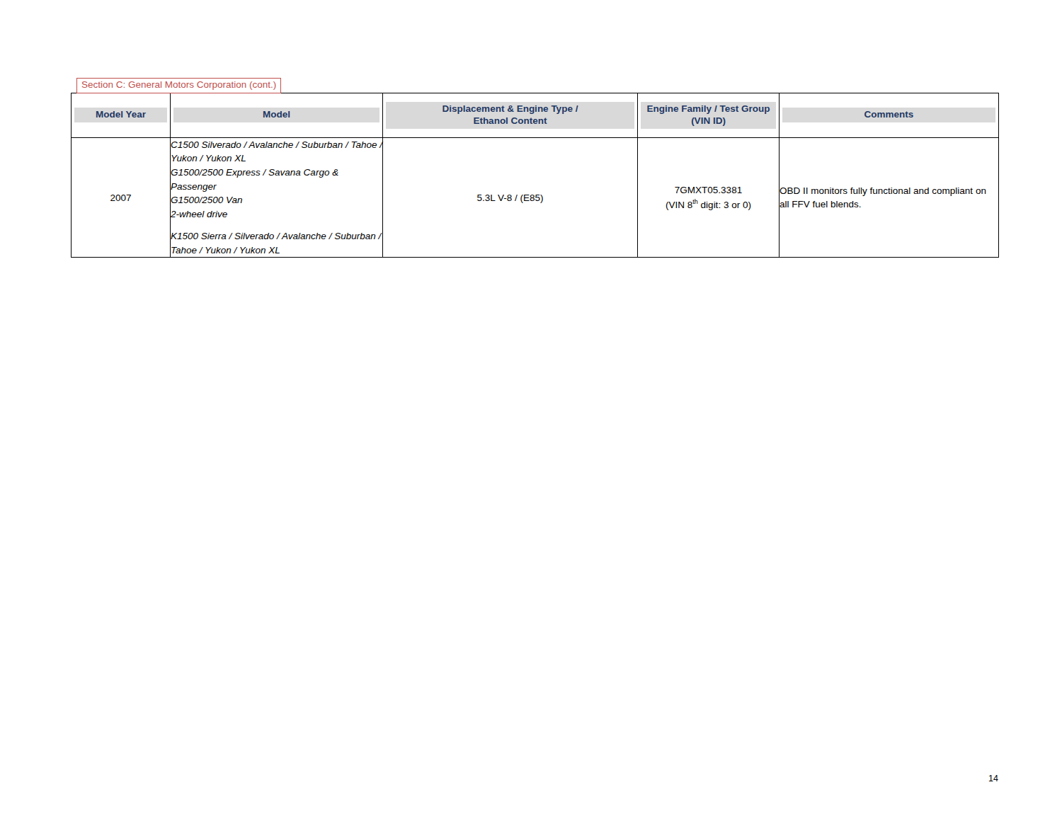Section C: General Motors Corporation (cont.)
| Model Year | Model | Displacement & Engine Type / Ethanol Content | Engine Family / Test Group (VIN ID) | Comments |
| --- | --- | --- | --- | --- |
| 2007 | C1500 Silverado / Avalanche / Suburban / Tahoe / Yukon / Yukon XL G1500/2500 Express / Savana Cargo & Passenger G1500/2500 Van 2-wheel drive K1500 Sierra / Silverado / Avalanche / Suburban / Tahoe / Yukon / Yukon XL | 5.3L V-8 / (E85) | 7GMXT05.3381 (VIN 8 th digit: 3 or 0) | OBD II monitors fully functional and compliant on all FFV fuel blends. |
14